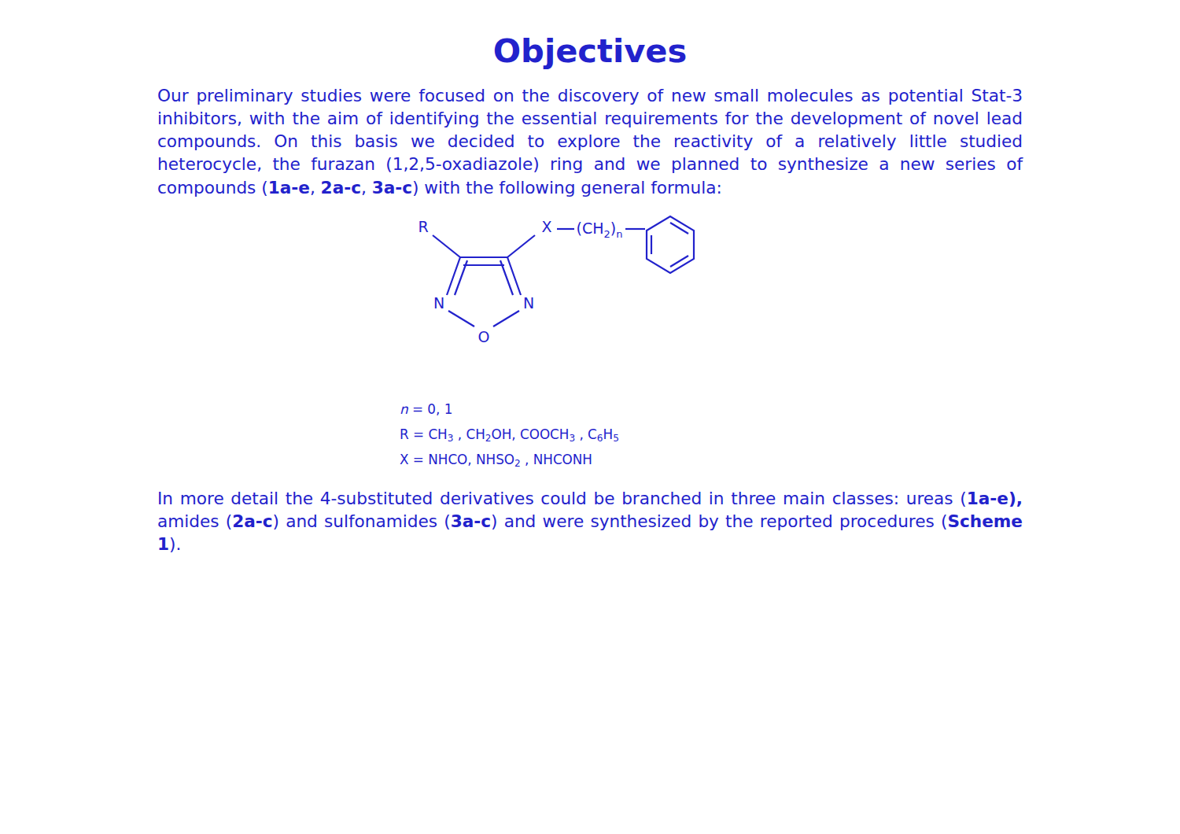Objectives
Our preliminary studies were focused on the discovery of new small molecules as potential Stat-3 inhibitors, with the aim of identifying the essential requirements for the development of novel lead compounds. On this basis we decided to explore the reactivity of a relatively little studied heterocycle, the furazan (1,2,5-oxadiazole) ring and we planned to synthesize a new series of compounds (1a-e, 2a-c, 3a-c) with the following general formula:
N N O R X (CH2)n
n = 0, 1
R = CH3 , CH2OH, COOCH3 , C6H5
X = NHCO, NHSO2 , NHCONH
In more detail the 4-substituted derivatives could be branched in three main classes: ureas (1a-e), amides (2a-c) and sulfonamides (3a-c) and were synthesized by the reported procedures (Scheme 1).